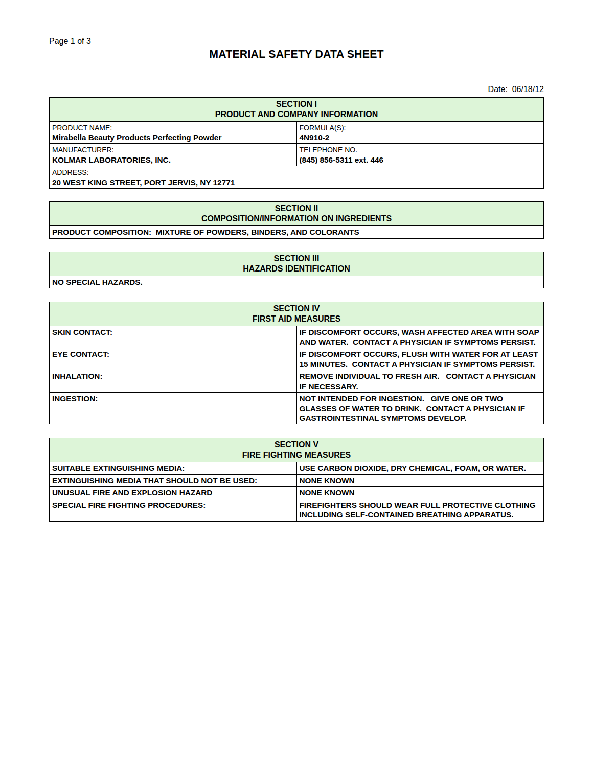Page 1 of 3
MATERIAL SAFETY DATA SHEET
Date: 06/18/12
| SECTION I PRODUCT AND COMPANY INFORMATION |
| Product Name: Mirabella Beauty Products Perfecting Powder | Formula(s): 4N910-2 |
| Manufacturer: KOLMAR LABORATORIES, INC. | Telephone No. (845) 856-5311 ext. 446 |
| Address: 20 WEST KING STREET, PORT JERVIS, NY 12771 |
| SECTION II COMPOSITION/INFORMATION ON INGREDIENTS |
| PRODUCT COMPOSITION: Mixture of Powders, Binders, and Colorants |
| SECTION III HAZARDS IDENTIFICATION |
| NO SPECIAL HAZARDS. |
| SECTION IV FIRST AID MEASURES |
| SKIN CONTACT: | IF DISCOMFORT OCCURS, WASH AFFECTED AREA WITH SOAP AND WATER. CONTACT A PHYSICIAN IF SYMPTOMS PERSIST. |
| EYE CONTACT: | IF DISCOMFORT OCCURS, FLUSH WITH WATER FOR AT LEAST 15 MINUTES. CONTACT A PHYSICIAN IF SYMPTOMS PERSIST. |
| INHALATION: | REMOVE INDIVIDUAL TO FRESH AIR. CONTACT A PHYSICIAN IF NECESSARY. |
| INGESTION: | NOT INTENDED FOR INGESTION. GIVE ONE OR TWO GLASSES OF WATER TO DRINK. CONTACT A PHYSICIAN IF GASTROINTESTINAL SYMPTOMS DEVELOP. |
| SECTION V FIRE FIGHTING MEASURES |
| SUITABLE EXTINGUISHING MEDIA: | USE CARBON DIOXIDE, DRY CHEMICAL, FOAM, OR WATER. |
| EXTINGUISHING MEDIA THAT SHOULD NOT BE USED: | NONE KNOWN |
| UNUSUAL FIRE AND EXPLOSION HAZARD | NONE KNOWN |
| SPECIAL FIRE FIGHTING PROCEDURES: | FIREFIGHTERS SHOULD WEAR FULL PROTECTIVE CLOTHING INCLUDING SELF-CONTAINED BREATHING APPARATUS. |